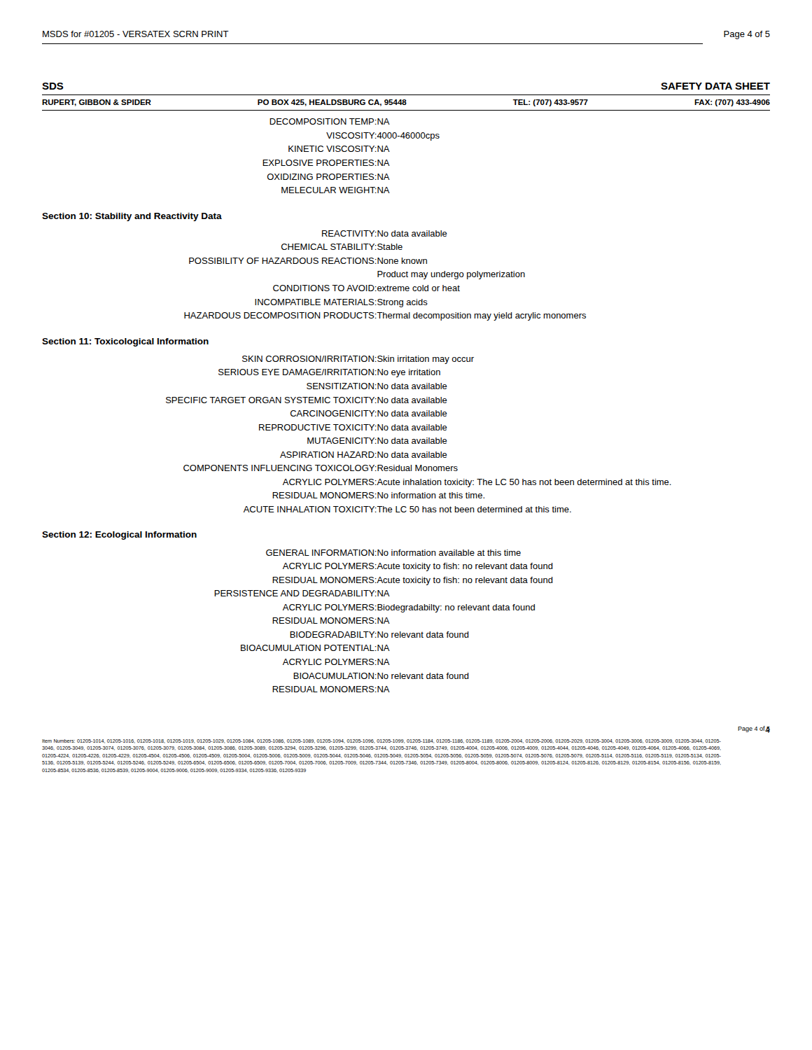MSDS for #01205 - VERSATEX SCRN PRINT
Page 4 of 5
SDS SAFETY DATA SHEET
RUPERT, GIBBON & SPIDER PO BOX 425, HEALDSBURG CA, 95448 TEL: (707) 433-9577 FAX: (707) 433-4906
| DECOMPOSITION TEMP: | NA |
| VISCOSITY: | 4000-46000cps |
| KINETIC VISCOSITY: | NA |
| EXPLOSIVE PROPERTIES: | NA |
| OXIDIZING PROPERTIES: | NA |
| MELECULAR WEIGHT: | NA |
Section 10: Stability and Reactivity Data
| REACTIVITY: | No data available |
| CHEMICAL STABILITY: | Stable |
| POSSIBILITY OF HAZARDOUS REACTIONS: | None known |
| | Product may undergo polymerization |
| CONDITIONS TO AVOID: | extreme cold or heat |
| INCOMPATIBLE MATERIALS: | Strong acids |
| HAZARDOUS DECOMPOSITION PRODUCTS: | Thermal decomposition may yield acrylic monomers |
Section 11: Toxicological Information
| SKIN CORROSION/IRRITATION: | Skin irritation may occur |
| SERIOUS EYE DAMAGE/IRRITATION: | No eye irritation |
| SENSITIZATION: | No data available |
| SPECIFIC TARGET ORGAN SYSTEMIC TOXICITY: | No data available |
| CARCINOGENICITY: | No data available |
| REPRODUCTIVE TOXICITY: | No data available |
| MUTAGENICITY: | No data available |
| ASPIRATION HAZARD: | No data available |
| COMPONENTS INFLUENCING TOXICOLOGY: | Residual Monomers |
| ACRYLIC POLYMERS: | Acute inhalation toxicity: The LC 50 has not been determined at this time. |
| RESIDUAL MONOMERS: | No information at this time. |
| ACUTE INHALATION TOXICITY: | The LC 50 has not been determined at this time. |
Section 12: Ecological Information
| GENERAL INFORMATION: | No information available at this time |
| ACRYLIC POLYMERS: | Acute toxicity to fish: no relevant data found |
| RESIDUAL MONOMERS: | Acute toxicity to fish: no relevant data found |
| PERSISTENCE AND DEGRADABILITY: | NA |
| ACRYLIC POLYMERS: | Biodegradabilty: no relevant data found |
| RESIDUAL MONOMERS: | NA |
| BIODEGRADABILTY: | No relevant data found |
| BIOACUMULATION POTENTIAL: | NA |
| ACRYLIC POLYMERS: | NA |
| BIOACUMULATION: | No relevant data found |
| RESIDUAL MONOMERS: | NA |
4
Page 4 of 5
Item Numbers: 01205-1014, 01205-1016, 01205-1018, 01205-1019, 01205-1029, 01205-1084, 01205-1086, 01205-1089, 01205-1094, 01205-1096, 01205-1099, 01205-1184, 01205-1186, 01205-1189, 01205-2004, 01205-2006, 01205-2029, 01205-3004, 01205-3006, 01205-3009, 01205-3044, 01205-3046, 01205-3049, 01205-3074, 01205-3076, 01205-3079, 01205-3084, 01205-3086, 01205-3089, 01205-3294, 01205-3296, 01205-3299, 01205-3744, 01205-3746, 01205-3749, 01205-4004, 01205-4006, 01205-4009, 01205-4044, 01205-4046, 01205-4049, 01205-4064, 01205-4066, 01205-4069, 01205-4224, 01205-4226, 01205-4229, 01205-4504, 01205-4506, 01205-4509, 01205-5004, 01205-5006, 01205-5009, 01205-5044, 01205-5046, 01205-5049, 01205-5054, 01205-5056, 01205-5059, 01205-5074, 01205-5076, 01205-5079, 01205-5114, 01205-5116, 01205-5119, 01205-5134, 01205-5136, 01205-5139, 01205-5244, 01205-5246, 01205-5249, 01205-6504, 01205-6506, 01205-6509, 01205-7004, 01205-7006, 01205-7009, 01205-7344, 01205-7346, 01205-7349, 01205-8004, 01205-8006, 01205-8009, 01205-8124, 01205-8126, 01205-8129, 01205-8154, 01205-8156, 01205-8159, 01205-8534, 01205-8536, 01205-8539, 01205-9004, 01205-9006, 01205-9009, 01205-9334, 01205-9336, 01205-9339